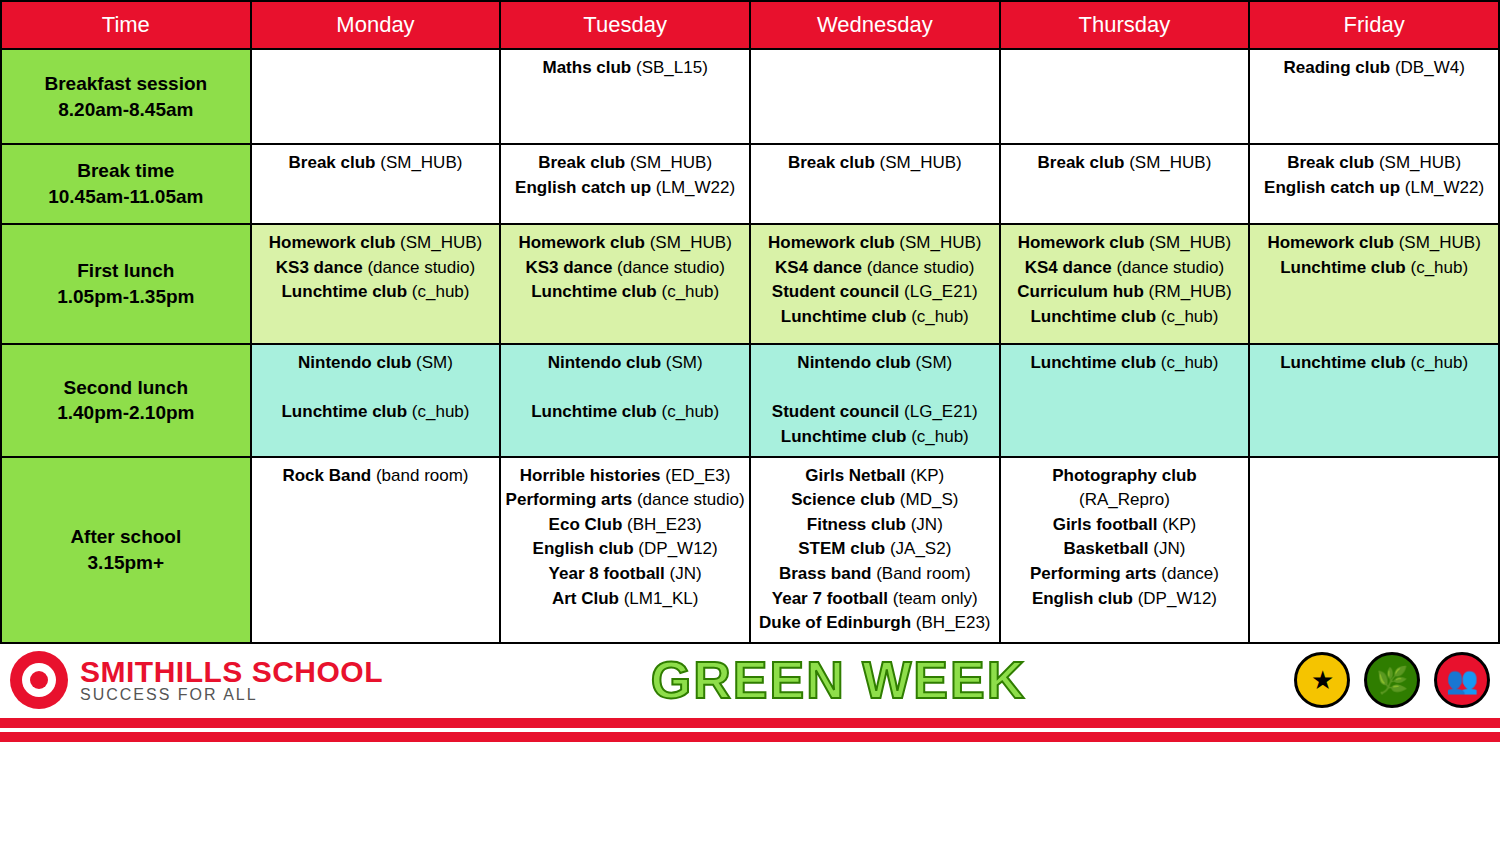| Time | Monday | Tuesday | Wednesday | Thursday | Friday |
| --- | --- | --- | --- | --- | --- |
| Breakfast session 8.20am-8.45am | | Maths club (SB_L15) | | | Reading club (DB_W4) |
| Break time 10.45am-11.05am | Break club (SM_HUB) | Break club (SM_HUB) English catch up (LM_W22) | Break club (SM_HUB) | Break club (SM_HUB) | Break club (SM_HUB) English catch up (LM_W22) |
| First lunch 1.05pm-1.35pm | Homework club (SM_HUB) KS3 dance (dance studio) Lunchtime club (c_hub) | Homework club (SM_HUB) KS3 dance (dance studio) Lunchtime club (c_hub) | Homework club (SM_HUB) KS4 dance (dance studio) Student council (LG_E21) Lunchtime club (c_hub) | Homework club (SM_HUB) KS4 dance (dance studio) Curriculum hub (RM_HUB) Lunchtime club (c_hub) | Homework club (SM_HUB) Lunchtime club (c_hub) |
| Second lunch 1.40pm-2.10pm | Nintendo club (SM) Lunchtime club (c_hub) | Nintendo club (SM) Lunchtime club (c_hub) | Nintendo club (SM) Student council (LG_E21) Lunchtime club (c_hub) | Lunchtime club (c_hub) | Lunchtime club (c_hub) |
| After school 3.15pm+ | Rock Band (band room) | Horrible histories (ED_E3) Performing arts (dance studio) Eco Club (BH_E23) English club (DP_W12) Year 8 football (JN) Art Club (LM1_KL) | Girls Netball (KP) Science club (MD_S) Fitness club (JN) STEM club (JA_S2) Brass band (Band room) Year 7 football (team only) Duke of Edinburgh (BH_E23) | Photography club (RA_Repro) Girls football (KP) Basketball (JN) Performing arts (dance) English club (DP_W12) | |
SMITHILLS SCHOOL
Success for all
Green Week
★
🌿
👥